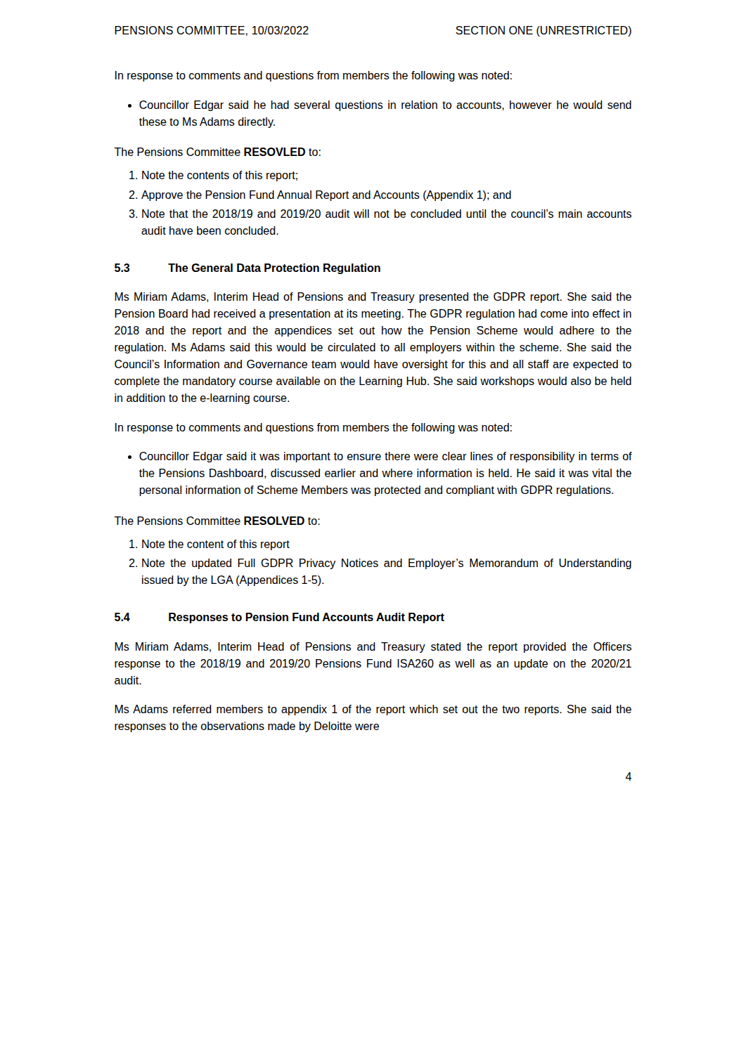PENSIONS COMMITTEE, 10/03/2022
SECTION ONE (UNRESTRICTED)
In response to comments and questions from members the following was noted:
Councillor Edgar said he had several questions in relation to accounts, however he would send these to Ms Adams directly.
The Pensions Committee RESOVLED to:
Note the contents of this report;
Approve the Pension Fund Annual Report and Accounts (Appendix 1); and
Note that the 2018/19 and 2019/20 audit will not be concluded until the council’s main accounts audit have been concluded.
5.3 The General Data Protection Regulation
Ms Miriam Adams, Interim Head of Pensions and Treasury presented the GDPR report. She said the Pension Board had received a presentation at its meeting. The GDPR regulation had come into effect in 2018 and the report and the appendices set out how the Pension Scheme would adhere to the regulation. Ms Adams said this would be circulated to all employers within the scheme. She said the Council’s Information and Governance team would have oversight for this and all staff are expected to complete the mandatory course available on the Learning Hub. She said workshops would also be held in addition to the e-learning course.
In response to comments and questions from members the following was noted:
Councillor Edgar said it was important to ensure there were clear lines of responsibility in terms of the Pensions Dashboard, discussed earlier and where information is held. He said it was vital the personal information of Scheme Members was protected and compliant with GDPR regulations.
The Pensions Committee RESOLVED to:
Note the content of this report
Note the updated Full GDPR Privacy Notices and Employer’s Memorandum of Understanding issued by the LGA (Appendices 1-5).
5.4 Responses to Pension Fund Accounts Audit Report
Ms Miriam Adams, Interim Head of Pensions and Treasury stated the report provided the Officers response to the 2018/19 and 2019/20 Pensions Fund ISA260 as well as an update on the 2020/21 audit.
Ms Adams referred members to appendix 1 of the report which set out the two reports. She said the responses to the observations made by Deloitte were
4